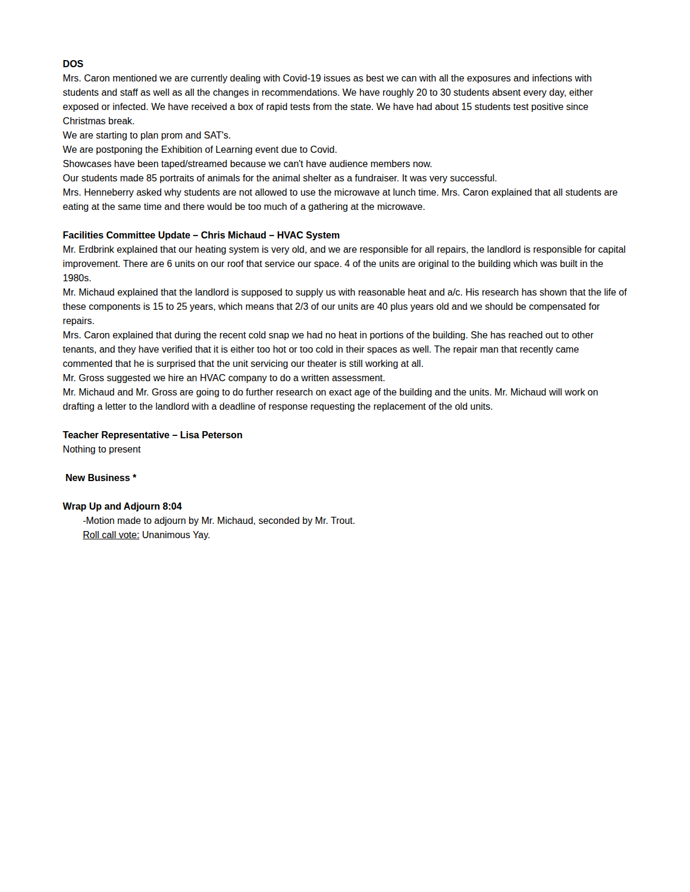DOS
Mrs. Caron mentioned we are currently dealing with Covid-19 issues as best we can with all the exposures and infections with students and staff as well as all the changes in recommendations. We have roughly 20 to 30 students absent every day, either exposed or infected. We have received a box of rapid tests from the state. We have had about 15 students test positive since Christmas break.
We are starting to plan prom and SAT's.
We are postponing the Exhibition of Learning event due to Covid.
Showcases have been taped/streamed because we can't have audience members now.
Our students made 85 portraits of animals for the animal shelter as a fundraiser. It was very successful.
Mrs. Henneberry asked why students are not allowed to use the microwave at lunch time. Mrs. Caron explained that all students are eating at the same time and there would be too much of a gathering at the microwave.
Facilities Committee Update – Chris Michaud – HVAC System
Mr. Erdbrink explained that our heating system is very old, and we are responsible for all repairs, the landlord is responsible for capital improvement. There are 6 units on our roof that service our space. 4 of the units are original to the building which was built in the 1980s.
Mr. Michaud explained that the landlord is supposed to supply us with reasonable heat and a/c. His research has shown that the life of these components is 15 to 25 years, which means that 2/3 of our units are 40 plus years old and we should be compensated for repairs.
Mrs. Caron explained that during the recent cold snap we had no heat in portions of the building. She has reached out to other tenants, and they have verified that it is either too hot or too cold in their spaces as well. The repair man that recently came commented that he is surprised that the unit servicing our theater is still working at all.
Mr. Gross suggested we hire an HVAC company to do a written assessment.
Mr. Michaud and Mr. Gross are going to do further research on exact age of the building and the units. Mr. Michaud will work on drafting a letter to the landlord with a deadline of response requesting the replacement of the old units.
Teacher Representative – Lisa Peterson
Nothing to present
New Business *
Wrap Up and Adjourn 8:04
-Motion made to adjourn by Mr. Michaud, seconded by Mr. Trout.
Roll call vote: Unanimous Yay.